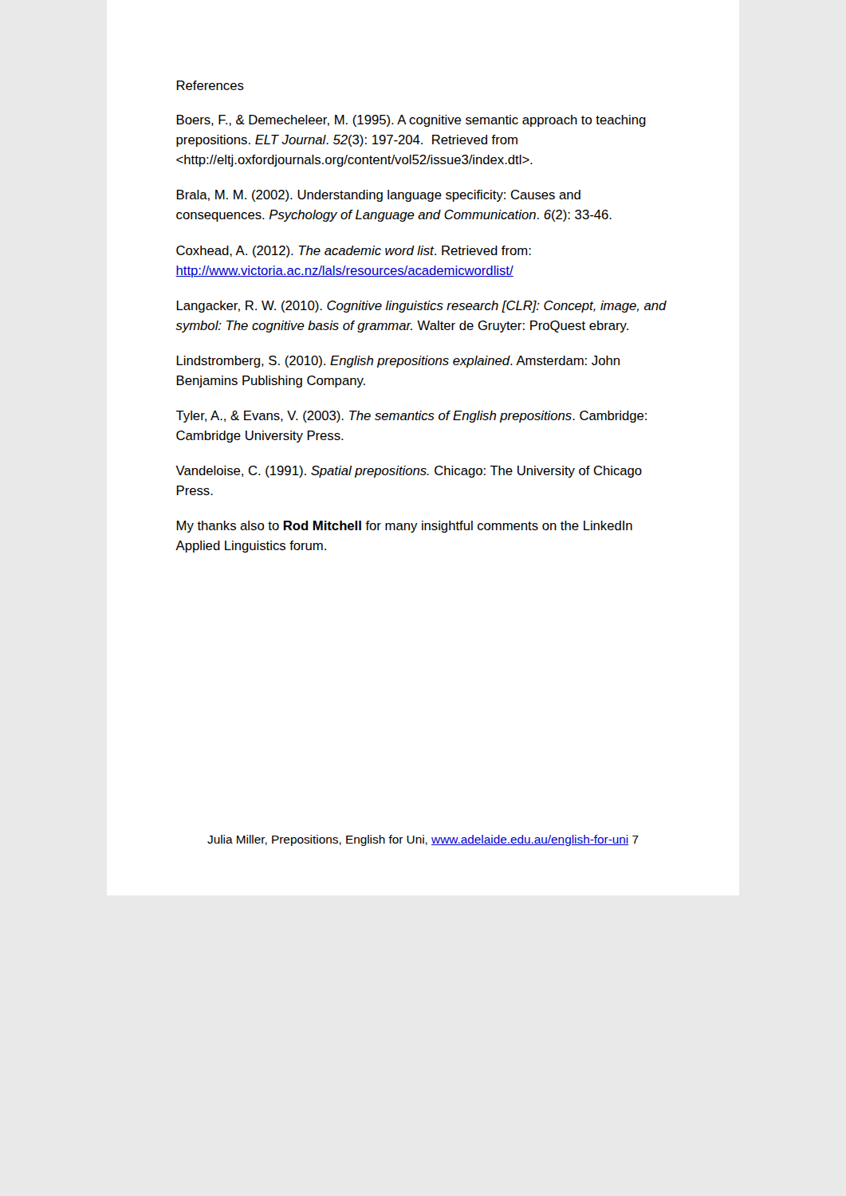References
Boers, F., & Demecheleer, M. (1995). A cognitive semantic approach to teaching prepositions. ELT Journal. 52(3): 197-204. Retrieved from <http://eltj.oxfordjournals.org/content/vol52/issue3/index.dtl>.
Brala, M. M. (2002). Understanding language specificity: Causes and consequences. Psychology of Language and Communication. 6(2): 33-46.
Coxhead, A. (2012). The academic word list. Retrieved from: http://www.victoria.ac.nz/lals/resources/academicwordlist/
Langacker, R. W. (2010). Cognitive linguistics research [CLR]: Concept, image, and symbol: The cognitive basis of grammar. Walter de Gruyter: ProQuest ebrary.
Lindstromberg, S. (2010). English prepositions explained. Amsterdam: John Benjamins Publishing Company.
Tyler, A., & Evans, V. (2003). The semantics of English prepositions. Cambridge: Cambridge University Press.
Vandeloise, C. (1991). Spatial prepositions. Chicago: The University of Chicago Press.
My thanks also to Rod Mitchell for many insightful comments on the LinkedIn Applied Linguistics forum.
Julia Miller, Prepositions, English for Uni, www.adelaide.edu.au/english-for-uni 7